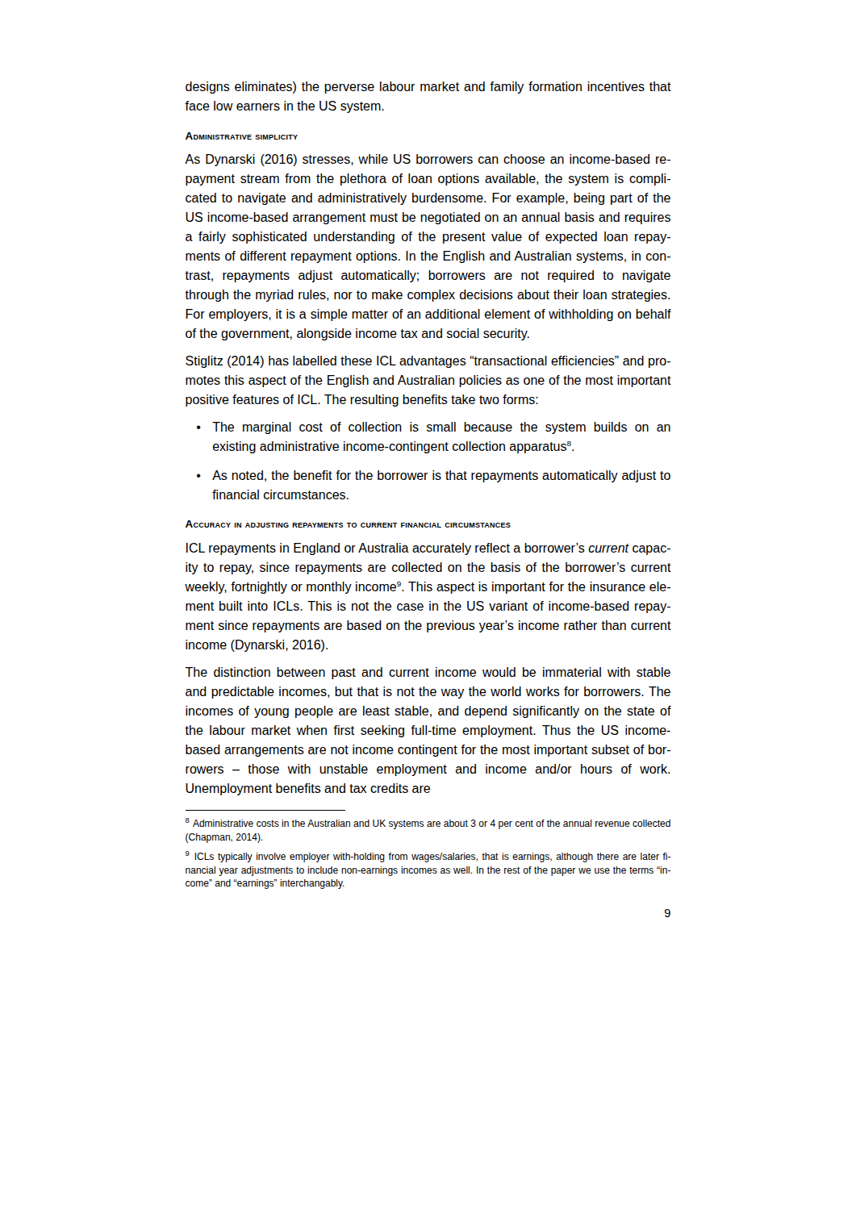designs eliminates) the perverse labour market and family formation incentives that face low earners in the US system.
Administrative simplicity
As Dynarski (2016) stresses, while US borrowers can choose an income-based repayment stream from the plethora of loan options available, the system is complicated to navigate and administratively burdensome. For example, being part of the US income-based arrangement must be negotiated on an annual basis and requires a fairly sophisticated understanding of the present value of expected loan repayments of different repayment options. In the English and Australian systems, in contrast, repayments adjust automatically; borrowers are not required to navigate through the myriad rules, nor to make complex decisions about their loan strategies. For employers, it is a simple matter of an additional element of withholding on behalf of the government, alongside income tax and social security.
Stiglitz (2014) has labelled these ICL advantages “transactional efficiencies” and promotes this aspect of the English and Australian policies as one of the most important positive features of ICL. The resulting benefits take two forms:
The marginal cost of collection is small because the system builds on an existing administrative income-contingent collection apparatus8.
As noted, the benefit for the borrower is that repayments automatically adjust to financial circumstances.
Accuracy in adjusting repayments to current financial circumstances
ICL repayments in England or Australia accurately reflect a borrower’s current capacity to repay, since repayments are collected on the basis of the borrower’s current weekly, fortnightly or monthly income9. This aspect is important for the insurance element built into ICLs. This is not the case in the US variant of income-based repayment since repayments are based on the previous year’s income rather than current income (Dynarski, 2016).
The distinction between past and current income would be immaterial with stable and predictable incomes, but that is not the way the world works for borrowers. The incomes of young people are least stable, and depend significantly on the state of the labour market when first seeking full-time employment. Thus the US income-based arrangements are not income contingent for the most important subset of borrowers – those with unstable employment and income and/or hours of work. Unemployment benefits and tax credits are
8 Administrative costs in the Australian and UK systems are about 3 or 4 per cent of the annual revenue collected (Chapman, 2014).
9 ICLs typically involve employer with-holding from wages/salaries, that is earnings, although there are later financial year adjustments to include non-earnings incomes as well. In the rest of the paper we use the terms “income” and “earnings” interchangably.
9